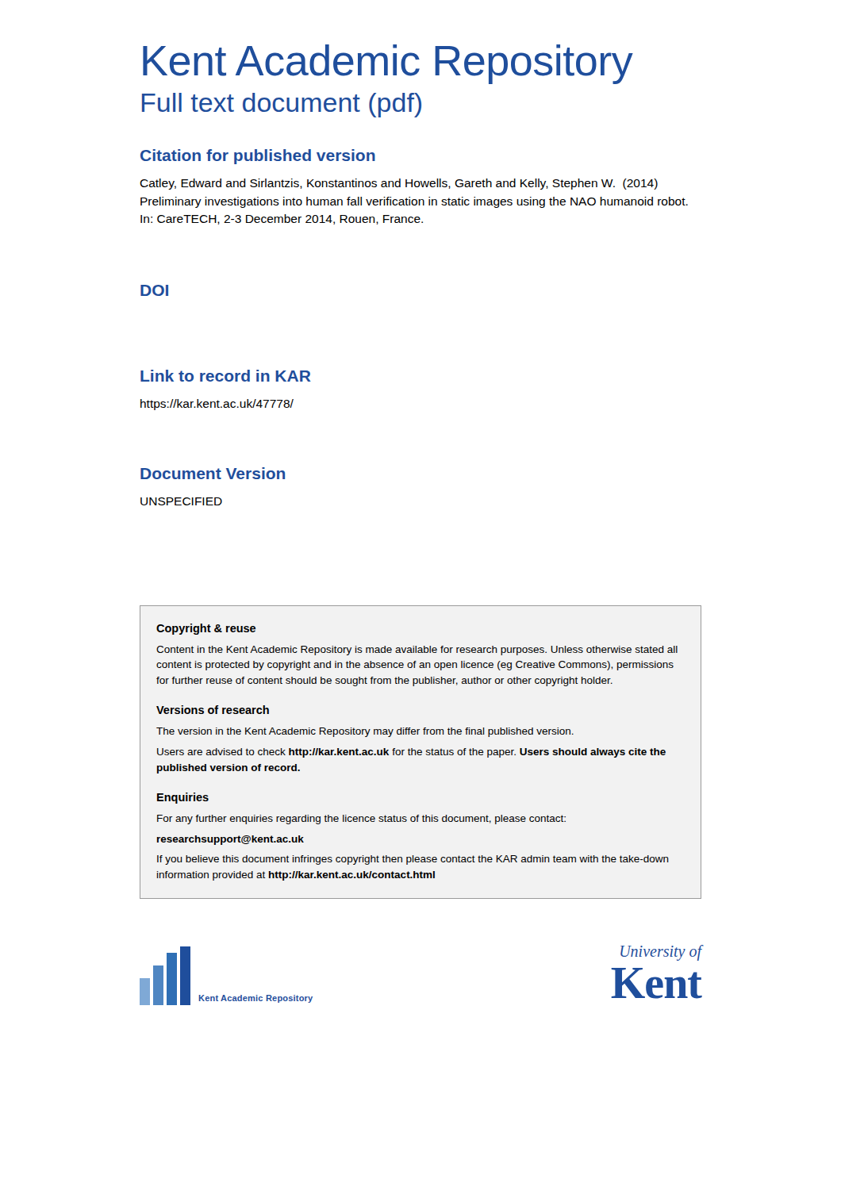Kent Academic Repository
Full text document (pdf)
Citation for published version
Catley, Edward and Sirlantzis, Konstantinos and Howells, Gareth and Kelly, Stephen W. (2014) Preliminary investigations into human fall verification in static images using the NAO humanoid robot. In: CareTECH, 2-3 December 2014, Rouen, France.
DOI
Link to record in KAR
https://kar.kent.ac.uk/47778/
Document Version
UNSPECIFIED
Copyright & reuse
Content in the Kent Academic Repository is made available for research purposes. Unless otherwise stated all content is protected by copyright and in the absence of an open licence (eg Creative Commons), permissions for further reuse of content should be sought from the publisher, author or other copyright holder.
Versions of research
The version in the Kent Academic Repository may differ from the final published version.
Users are advised to check http://kar.kent.ac.uk for the status of the paper. Users should always cite the published version of record.
Enquiries
For any further enquiries regarding the licence status of this document, please contact:
researchsupport@kent.ac.uk
If you believe this document infringes copyright then please contact the KAR admin team with the take-down information provided at http://kar.kent.ac.uk/contact.html
Kent Academic Repository
University of Kent